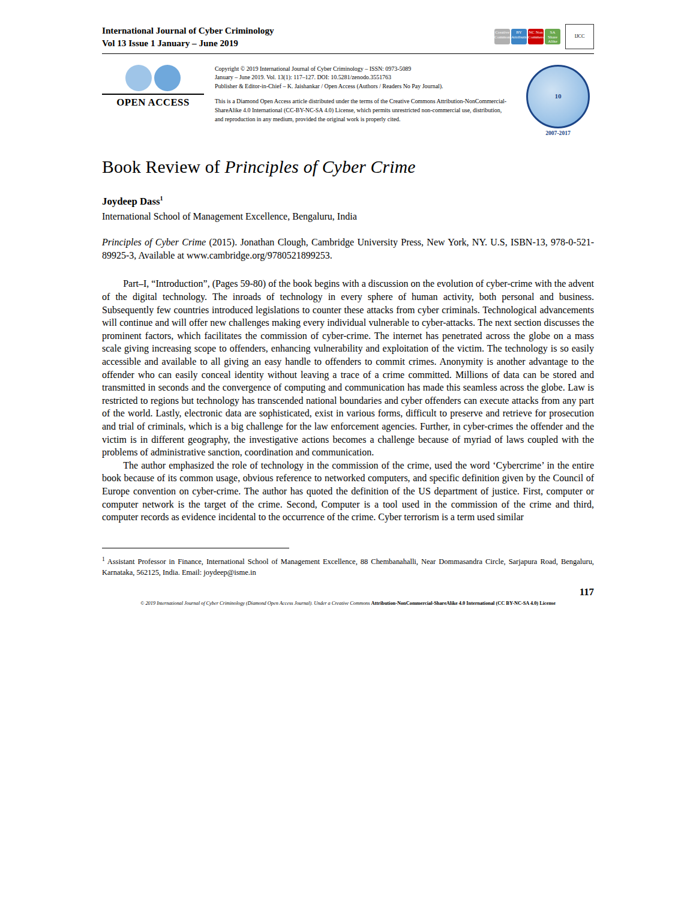International Journal of Cyber Criminology
Vol 13 Issue 1 January – June 2019
Creative Commons
BY Attribution
NC Non Commercial
SA Share Alike
IJCC
OPEN ACCESS
Copyright © 2019 International Journal of Cyber Criminology – ISSN: 0973-5089
January – June 2019. Vol. 13(1): 117–127. DOI: 10.5281/zenodo.3551763
Publisher & Editor-in-Chief – K. Jaishankar / Open Access (Authors / Readers No Pay Journal).
This is a Diamond Open Access article distributed under the terms of the Creative Commons Attribution-NonCommercial-ShareAlike 4.0 International (CC-BY-NC-SA 4.0) License, which permits unrestricted non-commercial use, distribution, and reproduction in any medium, provided the original work is properly cited.
10
2007-2017
Book Review of Principles of Cyber Crime
Joydeep Dass1
International School of Management Excellence, Bengaluru, India
Principles of Cyber Crime (2015). Jonathan Clough, Cambridge University Press, New York, NY. U.S, ISBN-13, 978-0-521-89925-3, Available at www.cambridge.org/9780521899253.
Part–I, “Introduction”, (Pages 59-80) of the book begins with a discussion on the evolution of cyber-crime with the advent of the digital technology. The inroads of technology in every sphere of human activity, both personal and business. Subsequently few countries introduced legislations to counter these attacks from cyber criminals. Technological advancements will continue and will offer new challenges making every individual vulnerable to cyber-attacks. The next section discusses the prominent factors, which facilitates the commission of cyber-crime. The internet has penetrated across the globe on a mass scale giving increasing scope to offenders, enhancing vulnerability and exploitation of the victim. The technology is so easily accessible and available to all giving an easy handle to offenders to commit crimes. Anonymity is another advantage to the offender who can easily conceal identity without leaving a trace of a crime committed. Millions of data can be stored and transmitted in seconds and the convergence of computing and communication has made this seamless across the globe. Law is restricted to regions but technology has transcended national boundaries and cyber offenders can execute attacks from any part of the world. Lastly, electronic data are sophisticated, exist in various forms, difficult to preserve and retrieve for prosecution and trial of criminals, which is a big challenge for the law enforcement agencies. Further, in cyber-crimes the offender and the victim is in different geography, the investigative actions becomes a challenge because of myriad of laws coupled with the problems of administrative sanction, coordination and communication.
The author emphasized the role of technology in the commission of the crime, used the word ‘Cybercrime’ in the entire book because of its common usage, obvious reference to networked computers, and specific definition given by the Council of Europe convention on cyber-crime. The author has quoted the definition of the US department of justice. First, computer or computer network is the target of the crime. Second, Computer is a tool used in the commission of the crime and third, computer records as evidence incidental to the occurrence of the crime. Cyber terrorism is a term used similar
1Assistant Professor in Finance, International School of Management Excellence, 88 Chembanahalli, Near Dommasandra Circle, Sarjapura Road, Bengaluru, Karnataka, 562125, India. Email: joydeep@isme.in
117
© 2019 International Journal of Cyber Criminology (Diamond Open Access Journal). Under a Creative Commons Attribution-NonCommercial-ShareAlike 4.0 International (CC BY-NC-SA 4.0) License